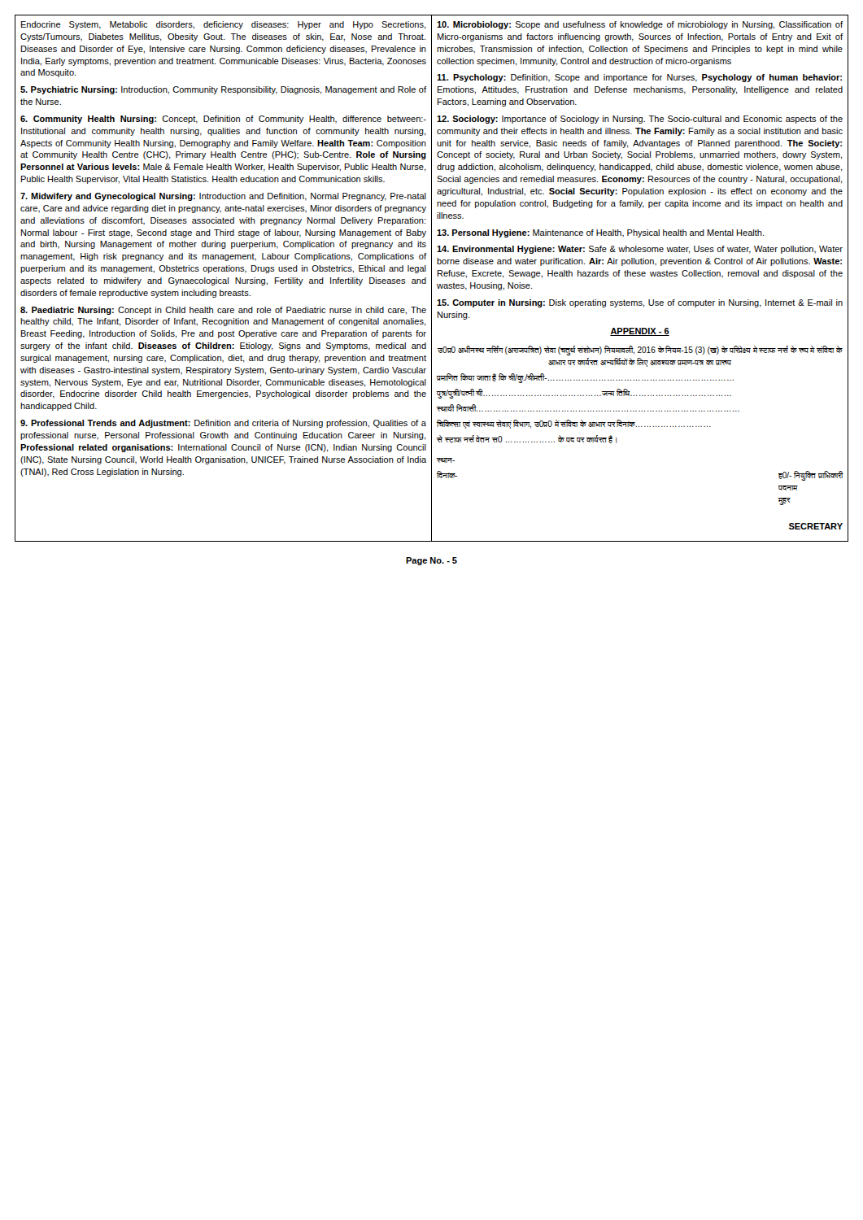| Endocrine System, Metabolic disorders, deficiency diseases: Hyper and Hypo Secretions, Cysts/Tumours, Diabetes Mellitus, Obesity Gout. The diseases of skin, Ear, Nose and Throat. Diseases and Disorder of Eye, Intensive care Nursing. Common deficiency diseases, Prevalence in India, Early symptoms, prevention and treatment. Communicable Diseases: Virus, Bacteria, Zoonoses and Mosquito. 5. Psychiatric Nursing: Introduction, Community Responsibility, Diagnosis, Management and Role of the Nurse. 6. Community Health Nursing: Concept, Definition of Community Health, difference between:- Institutional and community health nursing, qualities and function of community health nursing, Aspects of Community Health Nursing, Demography and Family Welfare. Health Team: Composition at Community Health Centre (CHC), Primary Health Centre (PHC); Sub-Centre. Role of Nursing Personnel at Various levels: Male & Female Health Worker, Health Supervisor, Public Health Nurse, Public Health Supervisor, Vital Health Statistics. Health education and Communication skills. 7. Midwifery and Gynecological Nursing: Introduction and Definition, Normal Pregnancy, Pre-natal care, Care and advice regarding diet in pregnancy, ante-natal exercises, Minor disorders of pregnancy and alleviations of discomfort, Diseases associated with pregnancy Normal Delivery Preparation: Normal labour - First stage, Second stage and Third stage of labour, Nursing Management of Baby and birth, Nursing Management of mother during puerperium, Complication of pregnancy and its management, High risk pregnancy and its management, Labour Complications, Complications of puerperium and its management, Obstetrics operations, Drugs used in Obstetrics, Ethical and legal aspects related to midwifery and Gynaecological Nursing, Fertility and Infertility Diseases and disorders of female reproductive system including breasts. 8. Paediatric Nursing: Concept in Child health care and role of Paediatric nurse in child care, The healthy child, The Infant, Disorder of Infant, Recognition and Management of congenital anomalies, Breast Feeding, Introduction of Solids, Pre and post Operative care and Preparation of parents for surgery of the infant child. Diseases of Children: Etiology, Signs and Symptoms, medical and surgical management, nursing care, Complication, diet, and drug therapy, prevention and treatment with diseases - Gastro-intestinal system, Respiratory System, Gento-urinary System, Cardio Vascular system, Nervous System, Eye and ear, Nutritional Disorder, Communicable diseases, Hemotological disorder, Endocrine disorder Child health Emergencies, Psychological disorder problems and the handicapped Child. 9. Professional Trends and Adjustment: Definition and criteria of Nursing profession, Qualities of a professional nurse, Personal Professional Growth and Continuing Education Career in Nursing, Professional related organisations: International Council of Nurse (ICN), Indian Nursing Council (INC), State Nursing Council, World Health Organisation, UNICEF, Trained Nurse Association of India (TNAI), Red Cross Legislation in Nursing. | 10. Microbiology: Scope and usefulness of knowledge of microbiology in Nursing, Classification of Micro-organisms and factors influencing growth, Sources of Infection, Portals of Entry and Exit of microbes, Transmission of infection, Collection of Specimens and Principles to kept in mind while collection specimen, Immunity, Control and destruction of micro-organisms 11. Psychology: Definition, Scope and importance for Nurses, Psychology of human behavior: Emotions, Attitudes, Frustration and Defense mechanisms, Personality, Intelligence and related Factors, Learning and Observation. 12. Sociology: Importance of Sociology in Nursing. The Socio-cultural and Economic aspects of the community and their effects in health and illness. The Family: Family as a social institution and basic unit for health service, Basic needs of family, Advantages of Planned parenthood. The Society: Concept of society, Rural and Urban Society, Social Problems, unmarried mothers, dowry System, drug addiction, alcoholism, delinquency, handicapped, child abuse, domestic violence, women abuse, Social agencies and remedial measures. Economy: Resources of the country - Natural, occupational, agricultural, Industrial, etc. Social Security: Population explosion - its effect on economy and the need for population control, Budgeting for a family, per capita income and its impact on health and illness. 13. Personal Hygiene: Maintenance of Health, Physical health and Mental Health. 14. Environmental Hygiene: Water: Safe & wholesome water, Uses of water, Water pollution, Water borne disease and water purification. Air: Air pollution, prevention & Control of Air pollutions. Waste: Refuse, Excrete, Sewage, Health hazards of these wastes Collection, removal and disposal of the wastes, Housing, Noise. 15. Computer in Nursing: Disk operating systems, Use of computer in Nursing, Internet & E-mail in Nursing. APPENDIX - 6 उ0प्र0 अधीनस्थ नर्सिंग (अराजपत्रित) सेवा (चतुर्थ संशोधन) नियमावली, 2016 के नियम-15 (3) (ख) के परिप्रेक्ष्य मे स्टाफ नर्स के रूप मे संविदा के आधार पर कार्यरत अभ्यर्थियों के लिए आवश्यक प्रमाण-पत्र का प्रारूप प्रमाणित किया जाता हैं कि श्री/कु./श्रीमती- ………………………………………………………… पुत्र/पुत्री/पत्नी श्री …………………………………… जन्म तिथि ……………………………… स्थायी निवासी ………………………………………………………………………………… चिकित्सा एवं स्वास्थ्य सेवाएं विभाग, उ0प्र0 में संविदा के आधार पर दिनांक ……………………… से स्टाफ नर्स वेतन स0 ……………… के पद पर कार्यरत हैं। स्थान- दिनांक- ह0/- नियुक्ति प्राधिकारी पदनाम मुहर SECRETARY |
Page No. - 5